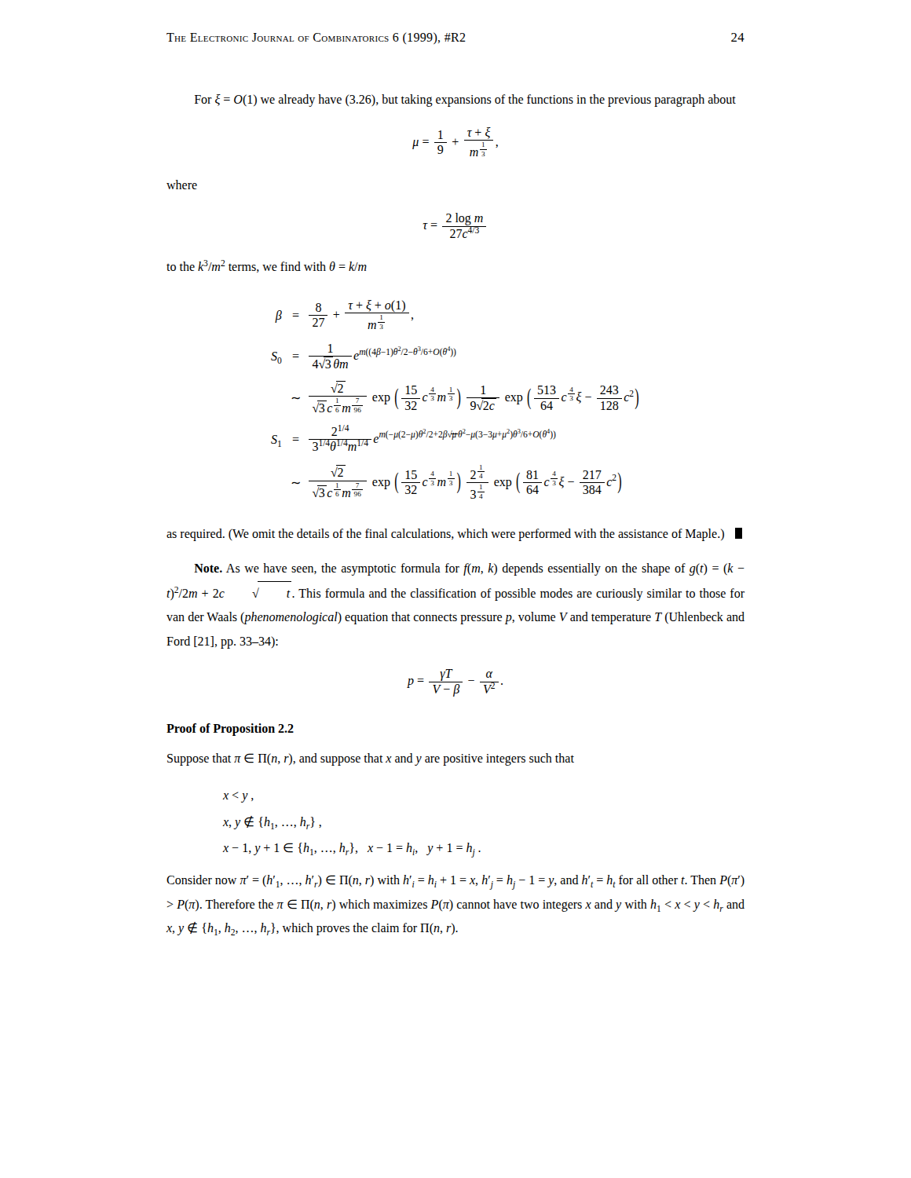The Electronic Journal of Combinatorics 6 (1999), #R2 24
For ξ = O(1) we already have (3.26), but taking expansions of the functions in the previous paragraph about
μ = 19 + τ + ξ m13,
where
τ = 2 log m 27c4/3
to the k3/m2 terms, we find with θ = k/m
| β | = | 8 27 + τ + ξ + o (1) m 1 3 , |
| S 0 | = | 1 4 √ 3 θm e m ((4 β −1) θ 2 /2− θ 3 /6+ O ( θ 4 )) |
| | ∼ | √ 2 √ 3 c 1 6 m 7 96 exp ( 15 32 c 4 3 m 1 3 ) 1 9 √ 2 c exp ( 513 64 c 4 3 ξ − 243 128 c 2 ) |
| S 1 | = | 2 1/4 3 1/4 θ 1/4 m 1/4 e m (− μ (2− μ ) θ 2 /2+2 β √ μ θ 2 − μ (3−3 μ + μ 2 ) θ 3 /6+ O ( θ 4 )) |
| | ∼ | √ 2 √ 3 c 1 6 m 7 96 exp ( 15 32 c 4 3 m 1 3 ) 2 1 4 3 1 4 exp ( 81 64 c 4 3 ξ − 217 384 c 2 ) |
as required. (We omit the details of the final calculations, which were performed with the assistance of Maple.)
Note. As we have seen, the asymptotic formula for f(m, k) depends essentially on the shape of g(t) = (k − t)2/2m + 2c√t. This formula and the classification of possible modes are curiously similar to those for van der Waals (phenomenological) equation that connects pressure p, volume V and temperature T (Uhlenbeck and Ford [21], pp. 33–34):
p = γT V − β − αV2.
Proof of Proposition 2.2
Suppose that π ∈ Π(n, r), and suppose that x and y are positive integers such that
x < y ,
x, y ∉ {h1, …, hr} ,
x − 1, y + 1 ∈ {h1, …, hr}, x − 1 = hi, y + 1 = hj .
Consider now π′ = (h′1, …, h′r) ∈ Π(n, r) with h′i = hi + 1 = x, h′j = hj − 1 = y, and h′t = ht for all other t. Then P(π′) > P(π). Therefore the π ∈ Π(n, r) which maximizes P(π) cannot have two integers x and y with h1 < x < y < hr and x, y ∉ {h1, h2, …, hr}, which proves the claim for Π(n, r).